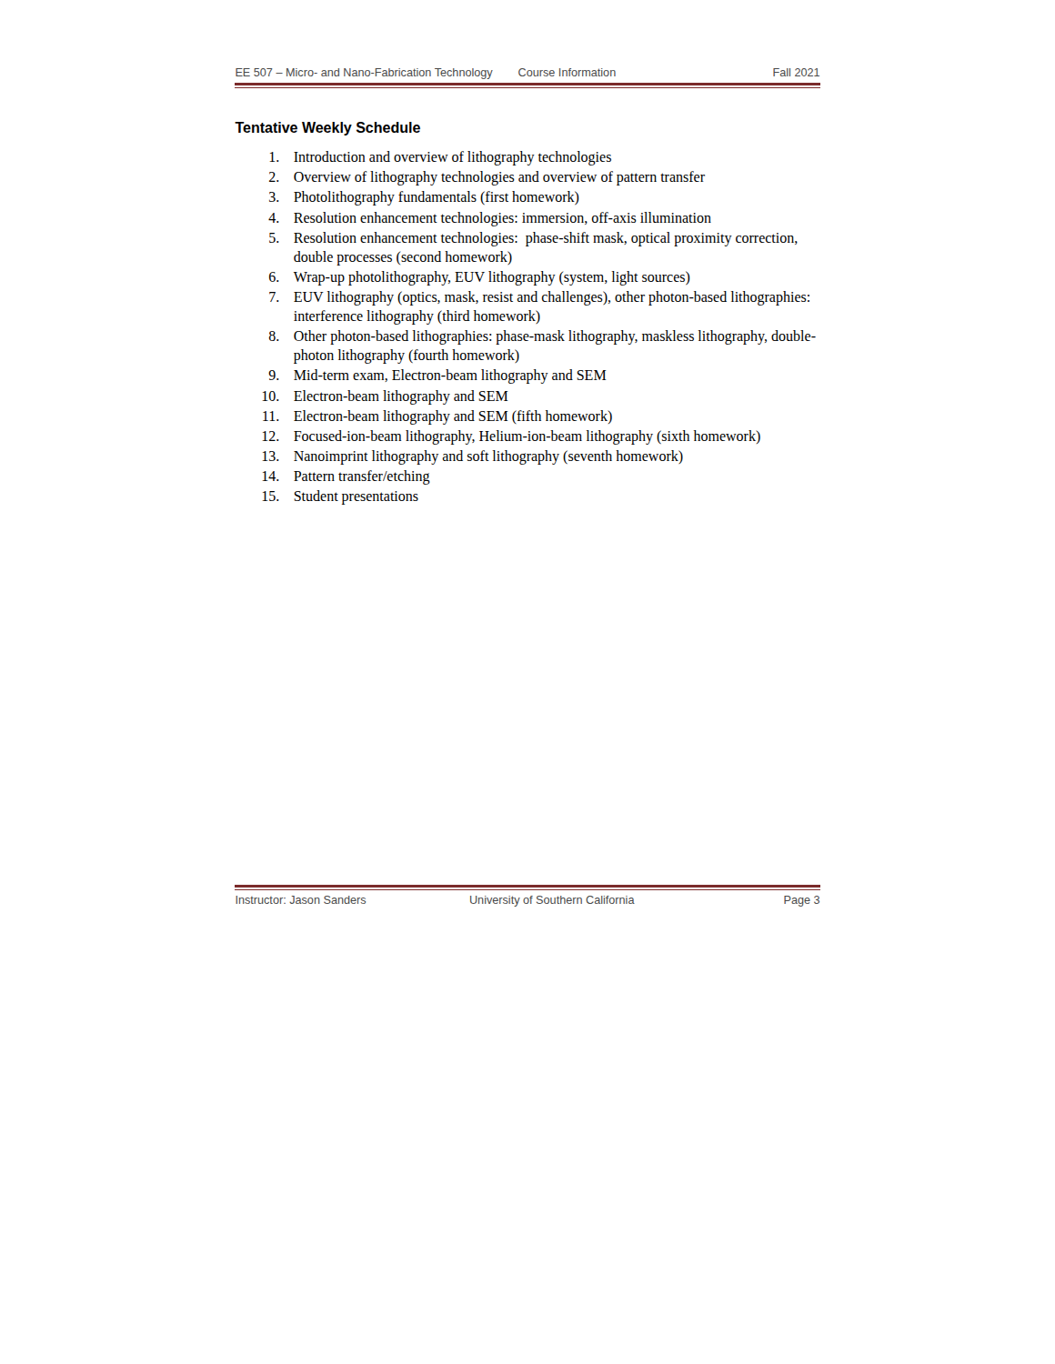EE 507 – Micro- and Nano-Fabrication Technology Course Information Fall 2021
Tentative Weekly Schedule
Introduction and overview of lithography technologies
Overview of lithography technologies and overview of pattern transfer
Photolithography fundamentals (first homework)
Resolution enhancement technologies: immersion, off-axis illumination
Resolution enhancement technologies: phase-shift mask, optical proximity correction, double processes (second homework)
Wrap-up photolithography, EUV lithography (system, light sources)
EUV lithography (optics, mask, resist and challenges), other photon-based lithographies: interference lithography (third homework)
Other photon-based lithographies: phase-mask lithography, maskless lithography, double- photon lithography (fourth homework)
Mid-term exam, Electron-beam lithography and SEM
Electron-beam lithography and SEM
Electron-beam lithography and SEM (fifth homework)
Focused-ion-beam lithography, Helium-ion-beam lithography (sixth homework)
Nanoimprint lithography and soft lithography (seventh homework)
Pattern transfer/etching
Student presentations
Instructor: Jason Sanders University of Southern California Page 3